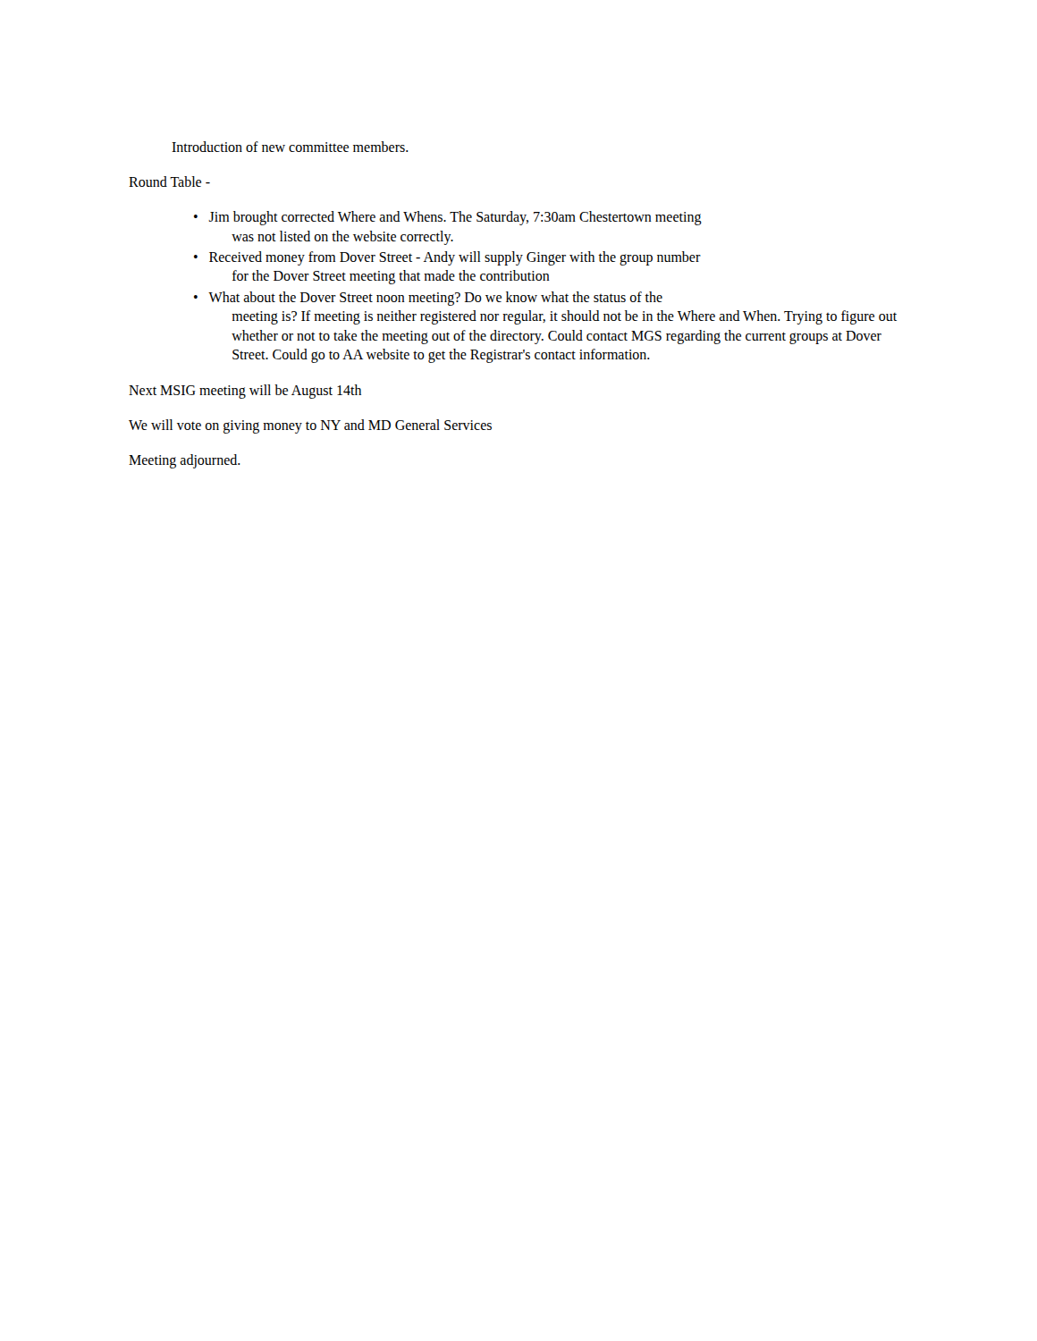Introduction of new committee members.
Round Table -
Jim brought corrected Where and Whens. The Saturday, 7:30am Chestertown meetingwas not listed on the website correctly.
Received money from Dover Street - Andy will supply Ginger with the group numberfor the Dover Street meeting that made the contribution
What about the Dover Street noon meeting? Do we know what the status of themeeting is? If meeting is neither registered nor regular, it should not be in the Where and When. Trying to figure out whether or not to take the meeting out of the directory. Could contact MGS regarding the current groups at Dover Street. Could go to AA website to get the Registrar's contact information.
Next MSIG meeting will be August 14th
We will vote on giving money to NY and MD General Services
Meeting adjourned.